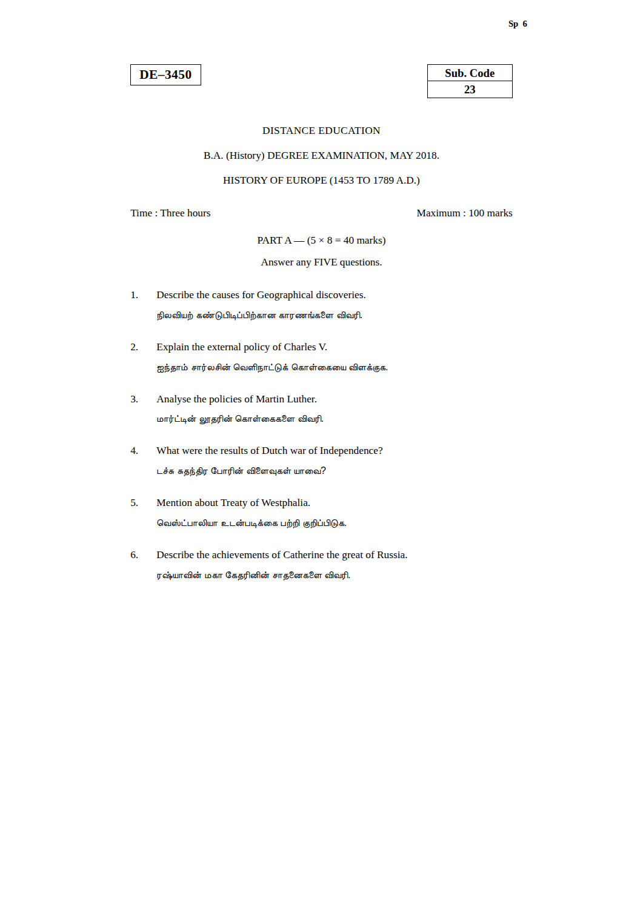Sp 6
DE–3450
Sub. Code
23
DISTANCE EDUCATION
B.A. (History) DEGREE EXAMINATION, MAY 2018.
HISTORY OF EUROPE (1453 TO 1789 A.D.)
Time : Three hours Maximum : 100 marks
PART A — (5 × 8 = 40 marks)
Answer any FIVE questions.
1.
Describe the causes for Geographical discoveries.
நிலவியற் கண்டுபிடிப்பிற்கான காரணங்களை விவரி.
2.
Explain the external policy of Charles V.
ஐந்தாம் சார்லசின் வெளிநாட்டுக் கொள்கையை விளக்குக.
3.
Analyse the policies of Martin Luther.
மார்ட்டின் லூதரின் கொள்கைகளை விவரி.
4.
What were the results of Dutch war of Independence?
டச்சு சுதந்திர போரின் விளைவுகள் யாவை?
5.
Mention about Treaty of Westphalia.
வெஸ்ட்பாலியா உடன்படிக்கை பற்றி குறிப்பிடுக.
6.
Describe the achievements of Catherine the great of Russia.
ரஷ்யாவின் மகா கேதரினின் சாதனைகளை விவரி.